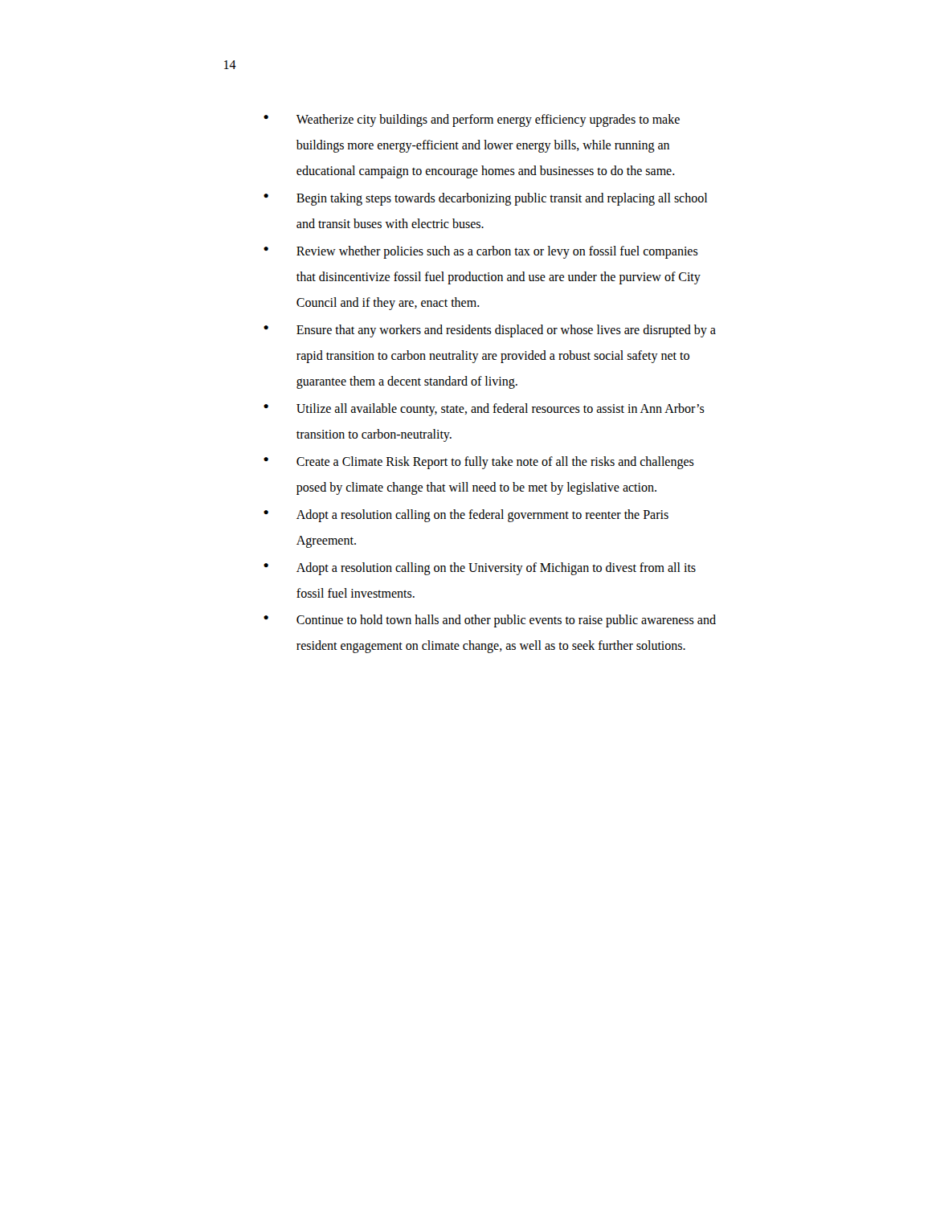14
Weatherize city buildings and perform energy efficiency upgrades to make buildings more energy-efficient and lower energy bills, while running an educational campaign to encourage homes and businesses to do the same.
Begin taking steps towards decarbonizing public transit and replacing all school and transit buses with electric buses.
Review whether policies such as a carbon tax or levy on fossil fuel companies that disincentivize fossil fuel production and use are under the purview of City Council and if they are, enact them.
Ensure that any workers and residents displaced or whose lives are disrupted by a rapid transition to carbon neutrality are provided a robust social safety net to guarantee them a decent standard of living.
Utilize all available county, state, and federal resources to assist in Ann Arbor’s transition to carbon-neutrality.
Create a Climate Risk Report to fully take note of all the risks and challenges posed by climate change that will need to be met by legislative action.
Adopt a resolution calling on the federal government to reenter the Paris Agreement.
Adopt a resolution calling on the University of Michigan to divest from all its fossil fuel investments.
Continue to hold town halls and other public events to raise public awareness and resident engagement on climate change, as well as to seek further solutions.